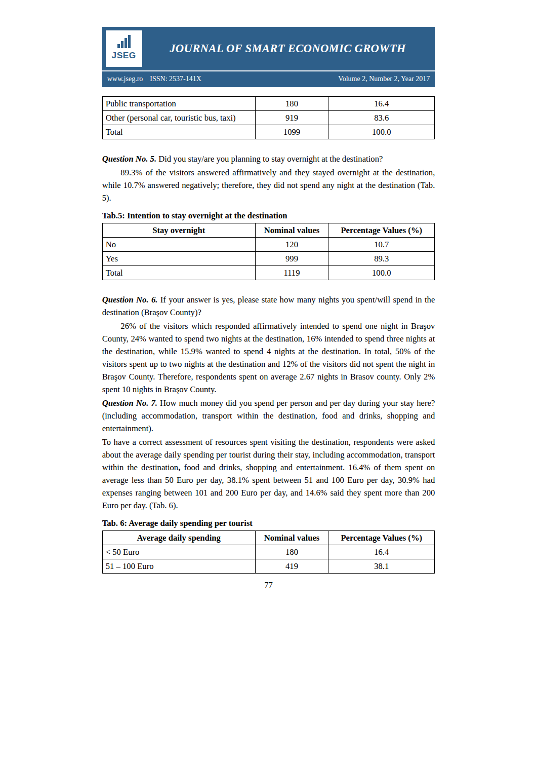JSEG
JOURNAL OF SMART ECONOMIC GROWTH
www.jseg.ro ISSN: 2537-141X
Volume 2, Number 2, Year 2017
| Public transportation | 180 | 16.4 |
| Other (personal car, touristic bus, taxi) | 919 | 83.6 |
| Total | 1099 | 100.0 |
Question No. 5. Did you stay/are you planning to stay overnight at the destination?
89.3% of the visitors answered affirmatively and they stayed overnight at the destination, while 10.7% answered negatively; therefore, they did not spend any night at the destination (Tab. 5).
Tab.5: Intention to stay overnight at the destination
| Stay overnight | Nominal values | Percentage Values (%) |
| --- | --- | --- |
| No | 120 | 10.7 |
| Yes | 999 | 89.3 |
| Total | 1119 | 100.0 |
Question No. 6. If your answer is yes, please state how many nights you spent/will spend in the destination (Braşov County)?
26% of the visitors which responded affirmatively intended to spend one night in Braşov County, 24% wanted to spend two nights at the destination, 16% intended to spend three nights at the destination, while 15.9% wanted to spend 4 nights at the destination. In total, 50% of the visitors spent up to two nights at the destination and 12% of the visitors did not spent the night in Braşov County. Therefore, respondents spent on average 2.67 nights in Brasov county. Only 2% spent 10 nights in Braşov County.
Question No. 7. How much money did you spend per person and per day during your stay here? (including accommodation, transport within the destination, food and drinks, shopping and entertainment).
To have a correct assessment of resources spent visiting the destination, respondents were asked about the average daily spending per tourist during their stay, including accommodation, transport within the destination, food and drinks, shopping and entertainment. 16.4% of them spent on average less than 50 Euro per day, 38.1% spent between 51 and 100 Euro per day, 30.9% had expenses ranging between 101 and 200 Euro per day, and 14.6% said they spent more than 200 Euro per day. (Tab. 6).
Tab. 6: Average daily spending per tourist
| Average daily spending | Nominal values | Percentage Values (%) |
| --- | --- | --- |
| < 50 Euro | 180 | 16.4 |
| 51 – 100 Euro | 419 | 38.1 |
77